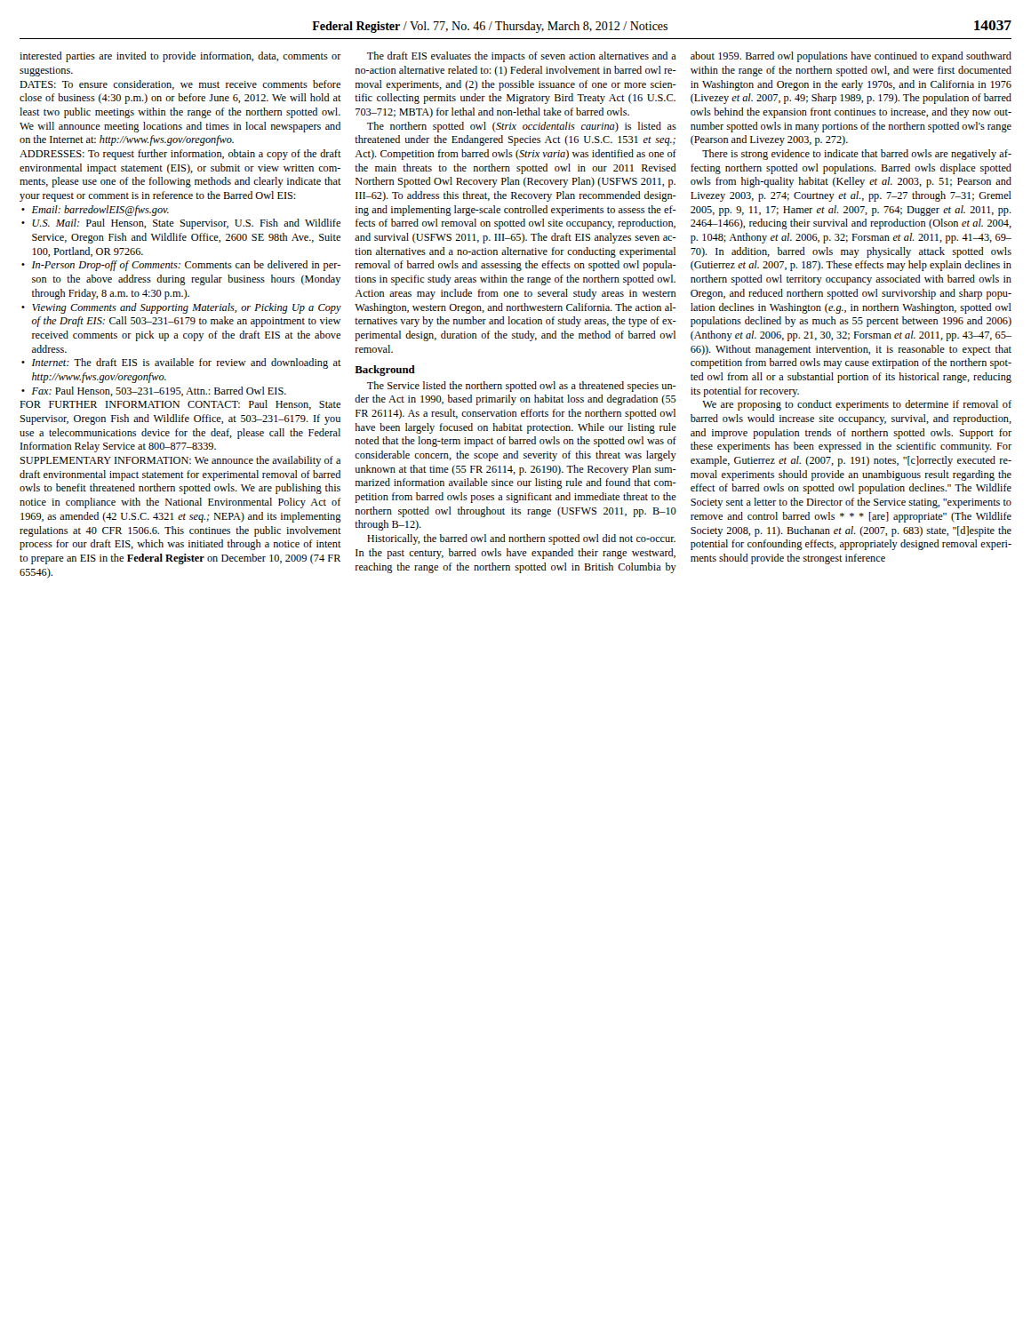Federal Register / Vol. 77, No. 46 / Thursday, March 8, 2012 / Notices
14037
interested parties are invited to provide information, data, comments or suggestions.
DATES: To ensure consideration, we must receive comments before close of business (4:30 p.m.) on or before June 6, 2012. We will hold at least two public meetings within the range of the northern spotted owl. We will announce meeting locations and times in local newspapers and on the Internet at: http://www.fws.gov/oregonfwo.
ADDRESSES: To request further information, obtain a copy of the draft environmental impact statement (EIS), or submit or view written comments, please use one of the following methods and clearly indicate that your request or comment is in reference to the Barred Owl EIS:
Email: barredowlEIS@fws.gov.
U.S. Mail: Paul Henson, State Supervisor, U.S. Fish and Wildlife Service, Oregon Fish and Wildlife Office, 2600 SE 98th Ave., Suite 100, Portland, OR 97266.
In-Person Drop-off of Comments: Comments can be delivered in person to the above address during regular business hours (Monday through Friday, 8 a.m. to 4:30 p.m.).
Viewing Comments and Supporting Materials, or Picking Up a Copy of the Draft EIS: Call 503–231–6179 to make an appointment to view received comments or pick up a copy of the draft EIS at the above address.
Internet: The draft EIS is available for review and downloading at http://www.fws.gov/oregonfwo.
Fax: Paul Henson, 503–231–6195, Attn.: Barred Owl EIS.
FOR FURTHER INFORMATION CONTACT: Paul Henson, State Supervisor, Oregon Fish and Wildlife Office, at 503–231–6179. If you use a telecommunications device for the deaf, please call the Federal Information Relay Service at 800–877–8339.
SUPPLEMENTARY INFORMATION: We announce the availability of a draft environmental impact statement for experimental removal of barred owls to benefit threatened northern spotted owls. We are publishing this notice in compliance with the National Environmental Policy Act of 1969, as amended (42 U.S.C. 4321 et seq.; NEPA) and its implementing regulations at 40 CFR 1506.6. This continues the public involvement process for our draft EIS, which was initiated through a notice of intent to prepare an EIS in the Federal Register on December 10, 2009 (74 FR 65546).
The draft EIS evaluates the impacts of seven action alternatives and a no-action alternative related to: (1) Federal involvement in barred owl removal experiments, and (2) the possible issuance of one or more scientific collecting permits under the Migratory Bird Treaty Act (16 U.S.C. 703–712; MBTA) for lethal and non-lethal take of barred owls.
The northern spotted owl (Strix occidentalis caurina) is listed as threatened under the Endangered Species Act (16 U.S.C. 1531 et seq.; Act). Competition from barred owls (Strix varia) was identified as one of the main threats to the northern spotted owl in our 2011 Revised Northern Spotted Owl Recovery Plan (Recovery Plan) (USFWS 2011, p. III–62). To address this threat, the Recovery Plan recommended designing and implementing large-scale controlled experiments to assess the effects of barred owl removal on spotted owl site occupancy, reproduction, and survival (USFWS 2011, p. III–65). The draft EIS analyzes seven action alternatives and a no-action alternative for conducting experimental removal of barred owls and assessing the effects on spotted owl populations in specific study areas within the range of the northern spotted owl. Action areas may include from one to several study areas in western Washington, western Oregon, and northwestern California. The action alternatives vary by the number and location of study areas, the type of experimental design, duration of the study, and the method of barred owl removal.
Background
The Service listed the northern spotted owl as a threatened species under the Act in 1990, based primarily on habitat loss and degradation (55 FR 26114). As a result, conservation efforts for the northern spotted owl have been largely focused on habitat protection. While our listing rule noted that the long-term impact of barred owls on the spotted owl was of considerable concern, the scope and severity of this threat was largely unknown at that time (55 FR 26114, p. 26190). The Recovery Plan summarized information available since our listing rule and found that competition from barred owls poses a significant and immediate threat to the northern spotted owl throughout its range (USFWS 2011, pp. B–10 through B–12).
Historically, the barred owl and northern spotted owl did not co-occur. In the past century, barred owls have expanded their range westward, reaching the range of the northern spotted owl in British Columbia by about 1959. Barred owl populations have continued to expand southward within the range of the northern spotted owl, and were first documented in Washington and Oregon in the early 1970s, and in California in 1976 (Livezey et al. 2007, p. 49; Sharp 1989, p. 179). The population of barred owls behind the expansion front continues to increase, and they now outnumber spotted owls in many portions of the northern spotted owl's range (Pearson and Livezey 2003, p. 272).
There is strong evidence to indicate that barred owls are negatively affecting northern spotted owl populations. Barred owls displace spotted owls from high-quality habitat (Kelley et al. 2003, p. 51; Pearson and Livezey 2003, p. 274; Courtney et al., pp. 7–27 through 7–31; Gremel 2005, pp. 9, 11, 17; Hamer et al. 2007, p. 764; Dugger et al. 2011, pp. 2464–1466), reducing their survival and reproduction (Olson et al. 2004, p. 1048; Anthony et al. 2006, p. 32; Forsman et al. 2011, pp. 41–43, 69–70). In addition, barred owls may physically attack spotted owls (Gutierrez et al. 2007, p. 187). These effects may help explain declines in northern spotted owl territory occupancy associated with barred owls in Oregon, and reduced northern spotted owl survivorship and sharp population declines in Washington (e.g., in northern Washington, spotted owl populations declined by as much as 55 percent between 1996 and 2006) (Anthony et al. 2006, pp. 21, 30, 32; Forsman et al. 2011, pp. 43–47, 65–66)). Without management intervention, it is reasonable to expect that competition from barred owls may cause extirpation of the northern spotted owl from all or a substantial portion of its historical range, reducing its potential for recovery.
We are proposing to conduct experiments to determine if removal of barred owls would increase site occupancy, survival, and reproduction, and improve population trends of northern spotted owls. Support for these experiments has been expressed in the scientific community. For example, Gutierrez et al. (2007, p. 191) notes, ''[c]orrectly executed removal experiments should provide an unambiguous result regarding the effect of barred owls on spotted owl population declines.'' The Wildlife Society sent a letter to the Director of the Service stating, ''experiments to remove and control barred owls * * * [are] appropriate'' (The Wildlife Society 2008, p. 11). Buchanan et al. (2007, p. 683) state, ''[d]espite the potential for confounding effects, appropriately designed removal experiments should provide the strongest inference